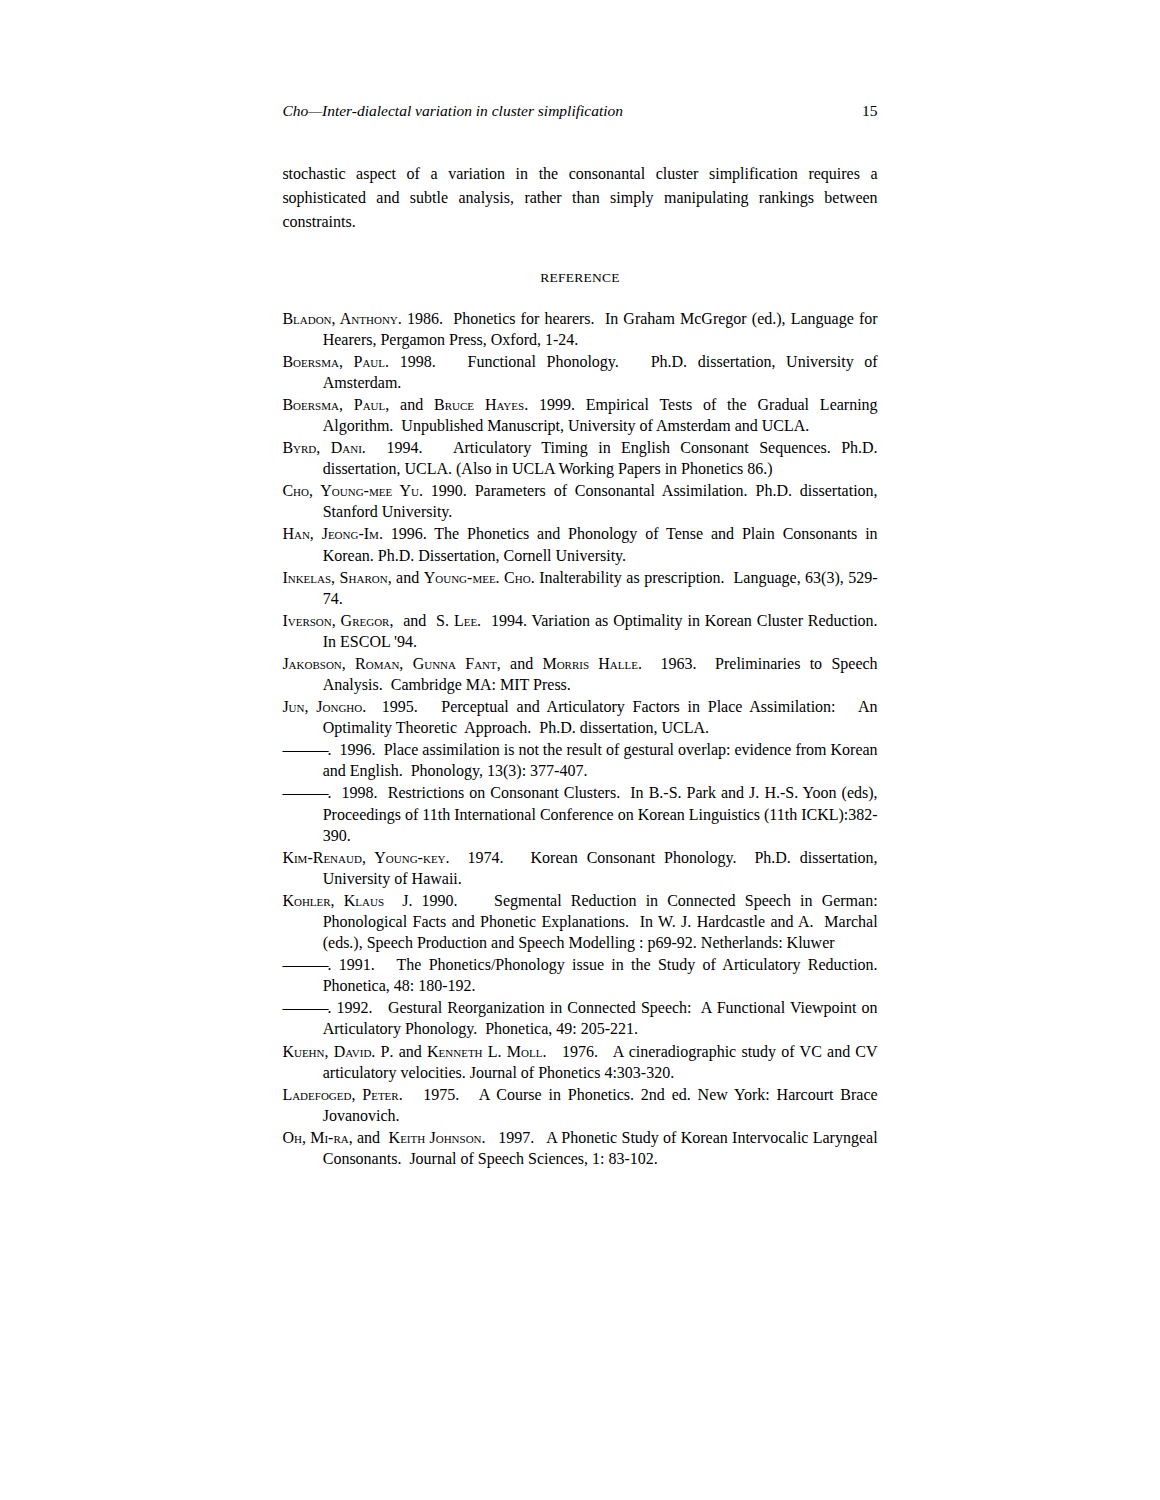Cho—Inter-dialectal variation in cluster simplification 15
stochastic aspect of a variation in the consonantal cluster simplification requires a sophisticated and subtle analysis, rather than simply manipulating rankings between constraints.
Reference
Bladon, Anthony. 1986. Phonetics for hearers. In Graham McGregor (ed.), Language for Hearers, Pergamon Press, Oxford, 1-24.
Boersma, Paul. 1998. Functional Phonology. Ph.D. dissertation, University of Amsterdam.
Boersma, Paul, and Bruce Hayes. 1999. Empirical Tests of the Gradual Learning Algorithm. Unpublished Manuscript, University of Amsterdam and UCLA.
Byrd, Dani. 1994. Articulatory Timing in English Consonant Sequences. Ph.D. dissertation, UCLA. (Also in UCLA Working Papers in Phonetics 86.)
Cho, Young-mee Yu. 1990. Parameters of Consonantal Assimilation. Ph.D. dissertation, Stanford University.
Han, Jeong-Im. 1996. The Phonetics and Phonology of Tense and Plain Consonants in Korean. Ph.D. Dissertation, Cornell University.
Inkelas, Sharon, and Young-mee. Cho. Inalterability as prescription. Language, 63(3), 529-74.
Iverson, Gregor, and S. Lee. 1994. Variation as Optimality in Korean Cluster Reduction. In ESCOL '94.
Jakobson, Roman, Gunna Fant, and Morris Halle. 1963. Preliminaries to Speech Analysis. Cambridge MA: MIT Press.
Jun, Jongho. 1995. Perceptual and Articulatory Factors in Place Assimilation: An Optimality Theoretic Approach. Ph.D. dissertation, UCLA.
———. 1996. Place assimilation is not the result of gestural overlap: evidence from Korean and English. Phonology, 13(3): 377-407.
———. 1998. Restrictions on Consonant Clusters. In B.-S. Park and J. H.-S. Yoon (eds), Proceedings of 11th International Conference on Korean Linguistics (11th ICKL):382-390.
Kim-Renaud, Young-key. 1974. Korean Consonant Phonology. Ph.D. dissertation, University of Hawaii.
Kohler, Klaus J. 1990. Segmental Reduction in Connected Speech in German: Phonological Facts and Phonetic Explanations. In W. J. Hardcastle and A. Marchal (eds.), Speech Production and Speech Modelling : p69-92. Netherlands: Kluwer
———. 1991. The Phonetics/Phonology issue in the Study of Articulatory Reduction. Phonetica, 48: 180-192.
———. 1992. Gestural Reorganization in Connected Speech: A Functional Viewpoint on Articulatory Phonology. Phonetica, 49: 205-221.
Kuehn, David. P. and Kenneth L. Moll. 1976. A cineradiographic study of VC and CV articulatory velocities. Journal of Phonetics 4:303-320.
Ladefoged, Peter. 1975. A Course in Phonetics. 2nd ed. New York: Harcourt Brace Jovanovich.
Oh, Mi-ra, and Keith Johnson. 1997. A Phonetic Study of Korean Intervocalic Laryngeal Consonants. Journal of Speech Sciences, 1: 83-102.